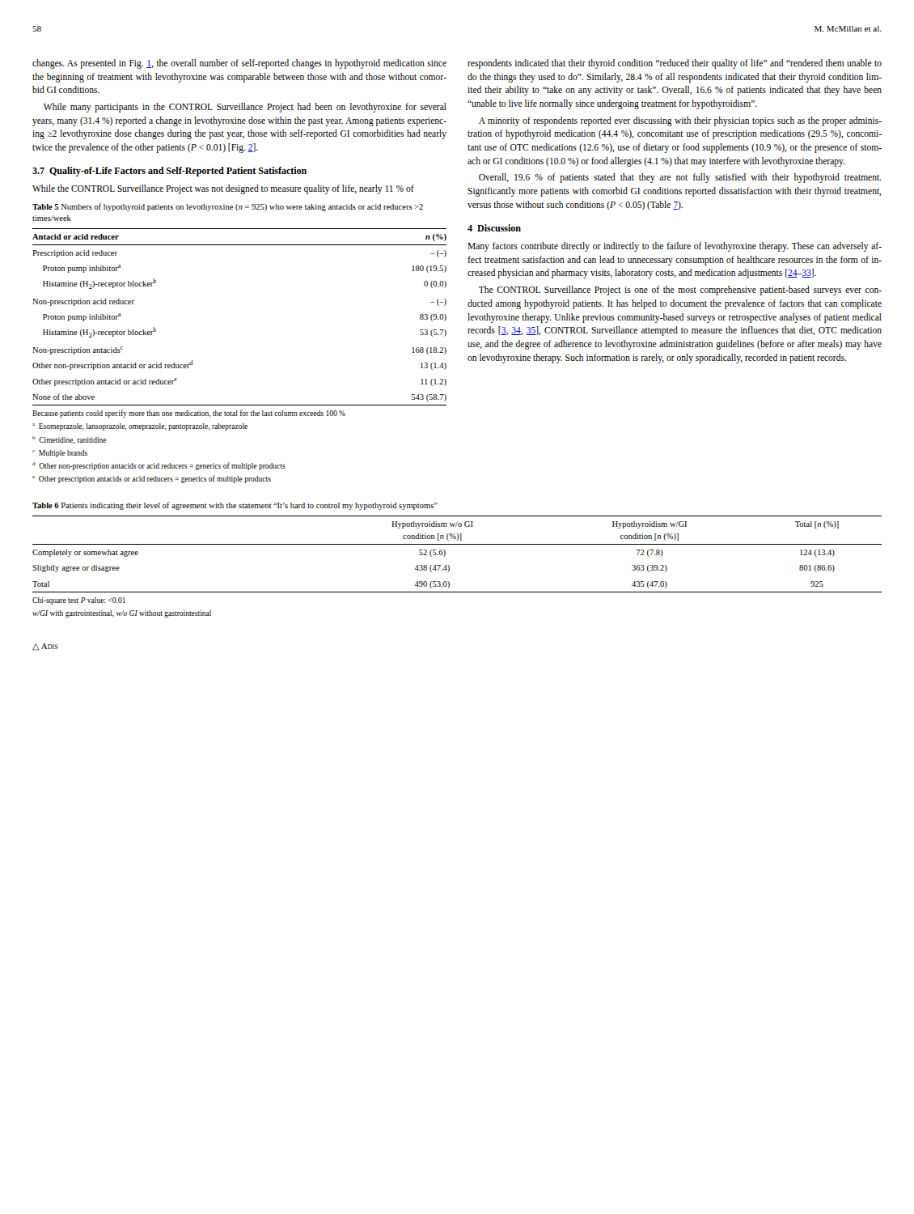58
M. McMillan et al.
changes. As presented in Fig. 1, the overall number of self-reported changes in hypothyroid medication since the beginning of treatment with levothyroxine was comparable between those with and those without comorbid GI conditions.
While many participants in the CONTROL Surveillance Project had been on levothyroxine for several years, many (31.4 %) reported a change in levothyroxine dose within the past year. Among patients experiencing ≥2 levothyroxine dose changes during the past year, those with self-reported GI comorbidities had nearly twice the prevalence of the other patients (P < 0.01) [Fig. 2].
3.7 Quality-of-Life Factors and Self-Reported Patient Satisfaction
While the CONTROL Surveillance Project was not designed to measure quality of life, nearly 11 % of
Table 5 Numbers of hypothyroid patients on levothyroxine ( n = 925) who were taking antacids or acid reducers >2 times/week
| Antacid or acid reducer | n (%) |
| --- | --- |
| Prescription acid reducer | – (–) |
| Proton pump inhibitor a | 180 (19.5) |
| Histamine (H 2 )-receptor blocker b | 0 (0.0) |
| Non-prescription acid reducer | – (–) |
| Proton pump inhibitor a | 83 (9.0) |
| Histamine (H 2 )-receptor blocker b | 53 (5.7) |
| Non-prescription antacids c | 168 (18.2) |
| Other non-prescription antacid or acid reducer d | 13 (1.4) |
| Other prescription antacid or acid reducer e | 11 (1.2) |
| None of the above | 543 (58.7) |
Because patients could specify more than one medication, the total for the last column exceeds 100 %
a Esomeprazole, lansoprazole, omeprazole, pantoprazole, rabeprazole
b Cimetidine, ranitidine
c Multiple brands
d Other non-prescription antacids or acid reducers = generics of multiple products
e Other prescription antacids or acid reducers = generics of multiple products
respondents indicated that their thyroid condition “reduced their quality of life” and “rendered them unable to do the things they used to do”. Similarly, 28.4 % of all respondents indicated that their thyroid condition limited their ability to “take on any activity or task”. Overall, 16.6 % of patients indicated that they have been “unable to live life normally since undergoing treatment for hypothyroidism”.
A minority of respondents reported ever discussing with their physician topics such as the proper administration of hypothyroid medication (44.4 %), concomitant use of prescription medications (29.5 %), concomitant use of OTC medications (12.6 %), use of dietary or food supplements (10.9 %), or the presence of stomach or GI conditions (10.0 %) or food allergies (4.1 %) that may interfere with levothyroxine therapy.
Overall, 19.6 % of patients stated that they are not fully satisfied with their hypothyroid treatment. Significantly more patients with comorbid GI conditions reported dissatisfaction with their thyroid treatment, versus those without such conditions (P < 0.05) (Table 7).
4 Discussion
Many factors contribute directly or indirectly to the failure of levothyroxine therapy. These can adversely affect treatment satisfaction and can lead to unnecessary consumption of healthcare resources in the form of increased physician and pharmacy visits, laboratory costs, and medication adjustments [24–33].
The CONTROL Surveillance Project is one of the most comprehensive patient-based surveys ever conducted among hypothyroid patients. It has helped to document the prevalence of factors that can complicate levothyroxine therapy. Unlike previous community-based surveys or retrospective analyses of patient medical records [3, 34, 35], CONTROL Surveillance attempted to measure the influences that diet, OTC medication use, and the degree of adherence to levothyroxine administration guidelines (before or after meals) may have on levothyroxine therapy. Such information is rarely, or only sporadically, recorded in patient records.
Table 6 Patients indicating their level of agreement with the statement “It’s hard to control my hypothyroid symptoms”
| | Hypothyroidism w/o GI condition [ n (%)] | Hypothyroidism w/GI condition [ n (%)] | Total [ n (%)] |
| --- | --- | --- | --- |
| Completely or somewhat agree | 52 (5.6) | 72 (7.8) | 124 (13.4) |
| Slightly agree or disagree | 438 (47.4) | 363 (39.2) | 801 (86.6) |
| Total | 490 (53.0) | 435 (47.0) | 925 |
Chi-square test P value: <0.01
w/GI with gastrointestinal, w/o GI without gastrointestinal
△ Adis